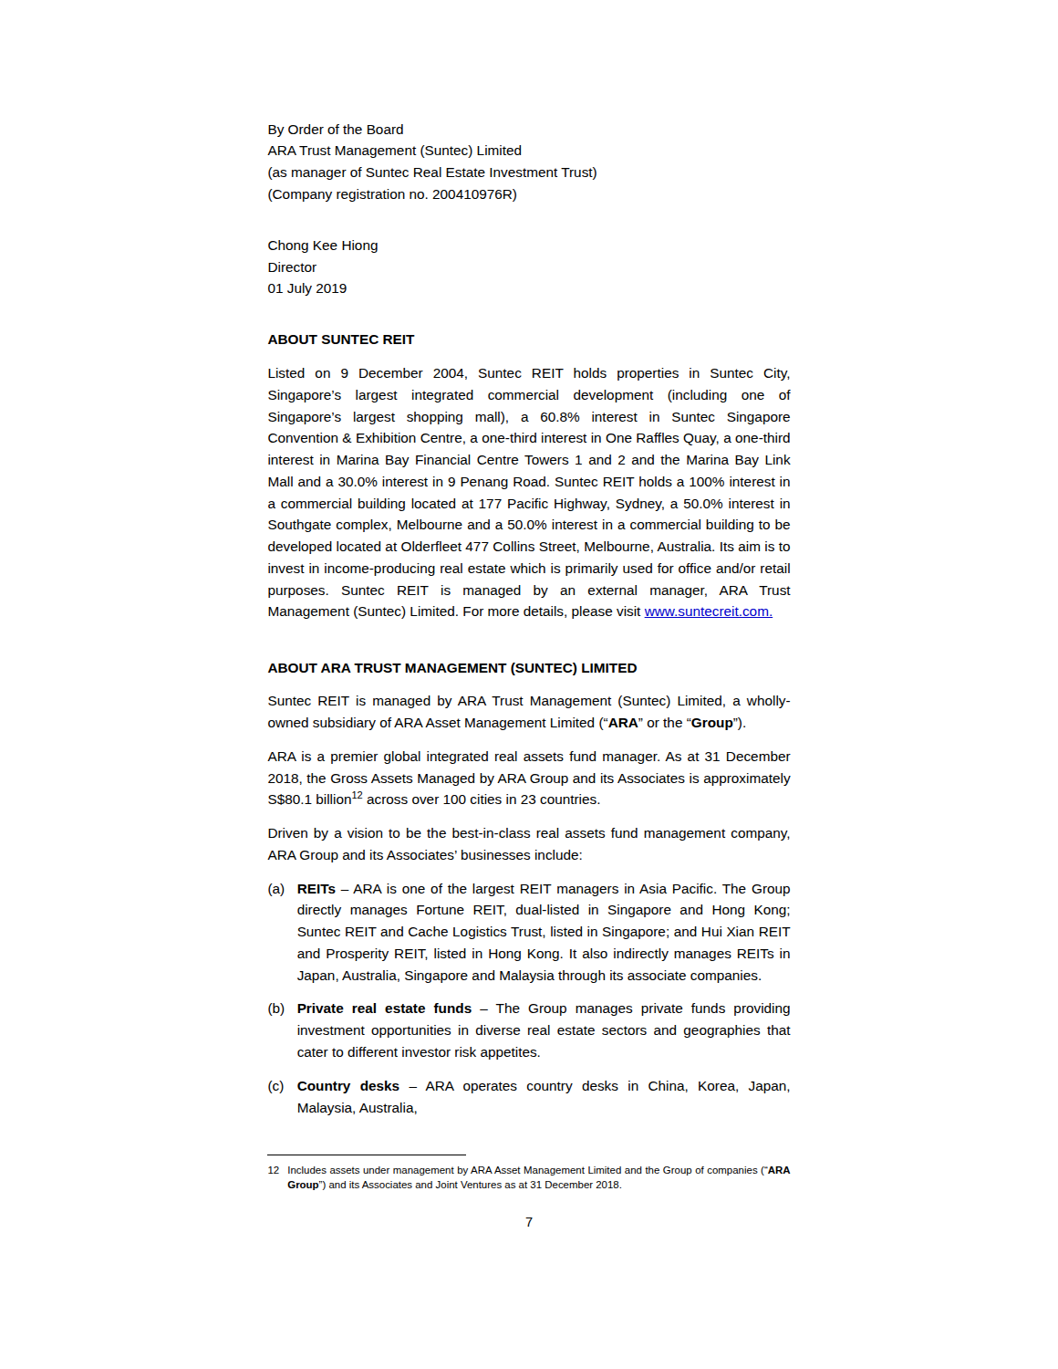By Order of the Board
ARA Trust Management (Suntec) Limited
(as manager of Suntec Real Estate Investment Trust)
(Company registration no. 200410976R)
Chong Kee Hiong
Director
01 July 2019
ABOUT SUNTEC REIT
Listed on 9 December 2004, Suntec REIT holds properties in Suntec City, Singapore’s largest integrated commercial development (including one of Singapore’s largest shopping mall), a 60.8% interest in Suntec Singapore Convention & Exhibition Centre, a one-third interest in One Raffles Quay, a one-third interest in Marina Bay Financial Centre Towers 1 and 2 and the Marina Bay Link Mall and a 30.0% interest in 9 Penang Road. Suntec REIT holds a 100% interest in a commercial building located at 177 Pacific Highway, Sydney, a 50.0% interest in Southgate complex, Melbourne and a 50.0% interest in a commercial building to be developed located at Olderfleet 477 Collins Street, Melbourne, Australia. Its aim is to invest in income-producing real estate which is primarily used for office and/or retail purposes. Suntec REIT is managed by an external manager, ARA Trust Management (Suntec) Limited. For more details, please visit www.suntecreit.com.
ABOUT ARA TRUST MANAGEMENT (SUNTEC) LIMITED
Suntec REIT is managed by ARA Trust Management (Suntec) Limited, a wholly-owned subsidiary of ARA Asset Management Limited (“ARA” or the “Group”).
ARA is a premier global integrated real assets fund manager. As at 31 December 2018, the Gross Assets Managed by ARA Group and its Associates is approximately S$80.1 billion12 across over 100 cities in 23 countries.
Driven by a vision to be the best-in-class real assets fund management company, ARA Group and its Associates’ businesses include:
(a)
REITs – ARA is one of the largest REIT managers in Asia Pacific. The Group directly manages Fortune REIT, dual-listed in Singapore and Hong Kong; Suntec REIT and Cache Logistics Trust, listed in Singapore; and Hui Xian REIT and Prosperity REIT, listed in Hong Kong. It also indirectly manages REITs in Japan, Australia, Singapore and Malaysia through its associate companies.
(b)
Private real estate funds – The Group manages private funds providing investment opportunities in diverse real estate sectors and geographies that cater to different investor risk appetites.
(c)
Country desks – ARA operates country desks in China, Korea, Japan, Malaysia, Australia,
12
Includes assets under management by ARA Asset Management Limited and the Group of companies (“ARA Group”) and its Associates and Joint Ventures as at 31 December 2018.
7